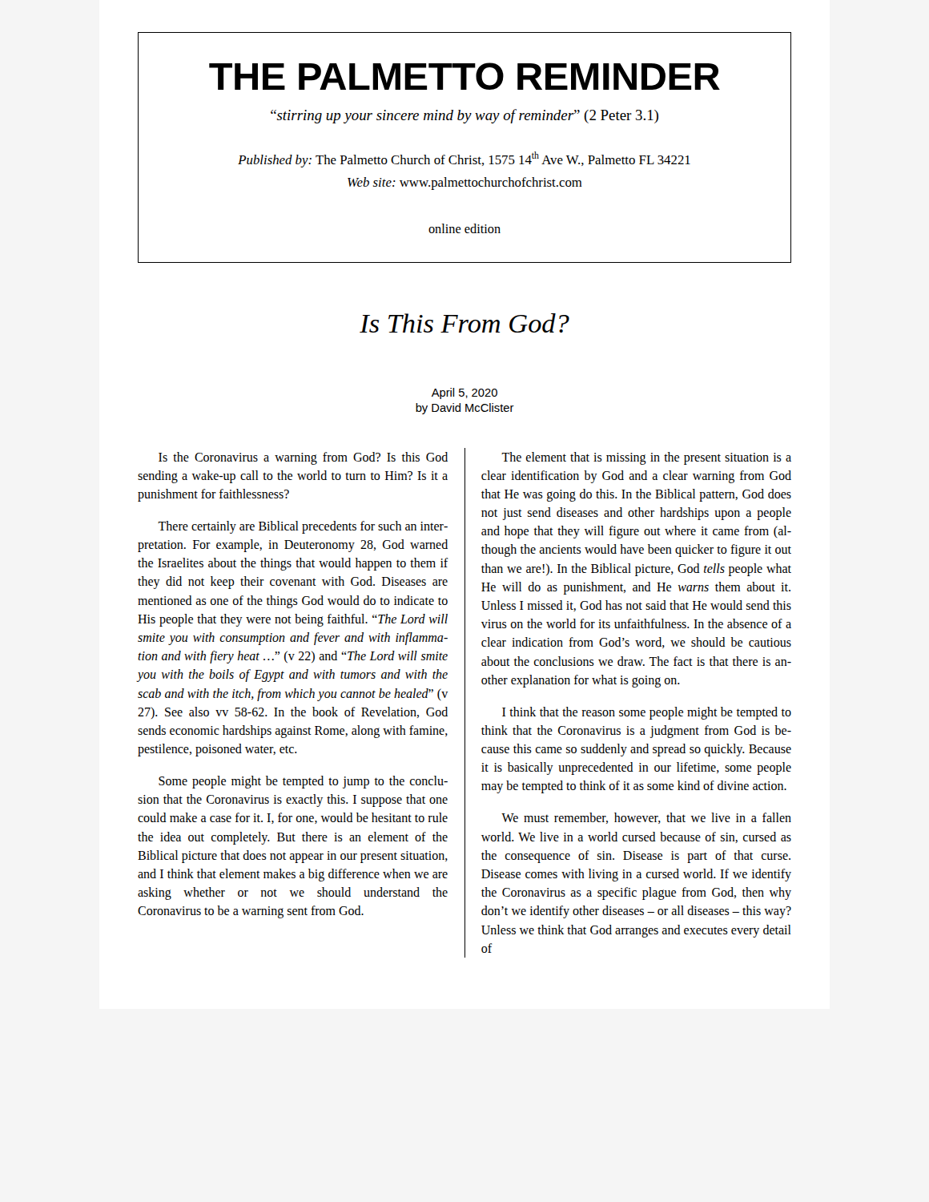THE PALMETTO REMINDER
“stirring up your sincere mind by way of reminder” (2 Peter 3.1)
Published by: The Palmetto Church of Christ, 1575 14th Ave W., Palmetto FL 34221
Web site: www.palmettochurchofchrist.com
online edition
Is This From God?
April 5, 2020
by David McClister
Is the Coronavirus a warning from God? Is this God sending a wake-up call to the world to turn to Him? Is it a punishment for faithlessness?
There certainly are Biblical precedents for such an interpretation. For example, in Deuteronomy 28, God warned the Israelites about the things that would happen to them if they did not keep their covenant with God. Diseases are mentioned as one of the things God would do to indicate to His people that they were not being faithful. “The Lord will smite you with consumption and fever and with inflammation and with fiery heat …” (v 22) and “The Lord will smite you with the boils of Egypt and with tumors and with the scab and with the itch, from which you cannot be healed” (v 27). See also vv 58-62. In the book of Revelation, God sends economic hardships against Rome, along with famine, pestilence, poisoned water, etc.
Some people might be tempted to jump to the conclusion that the Coronavirus is exactly this. I suppose that one could make a case for it. I, for one, would be hesitant to rule the idea out completely. But there is an element of the Biblical picture that does not appear in our present situation, and I think that element makes a big difference when we are asking whether or not we should understand the Coronavirus to be a warning sent from God.
The element that is missing in the present situation is a clear identification by God and a clear warning from God that He was going do this. In the Biblical pattern, God does not just send diseases and other hardships upon a people and hope that they will figure out where it came from (although the ancients would have been quicker to figure it out than we are!). In the Biblical picture, God tells people what He will do as punishment, and He warns them about it. Unless I missed it, God has not said that He would send this virus on the world for its unfaithfulness. In the absence of a clear indication from God’s word, we should be cautious about the conclusions we draw. The fact is that there is another explanation for what is going on.
I think that the reason some people might be tempted to think that the Coronavirus is a judgment from God is because this came so suddenly and spread so quickly. Because it is basically unprecedented in our lifetime, some people may be tempted to think of it as some kind of divine action.
We must remember, however, that we live in a fallen world. We live in a world cursed because of sin, cursed as the consequence of sin. Disease is part of that curse. Disease comes with living in a cursed world. If we identify the Coronavirus as a specific plague from God, then why don’t we identify other diseases – or all diseases – this way? Unless we think that God arranges and executes every detail of